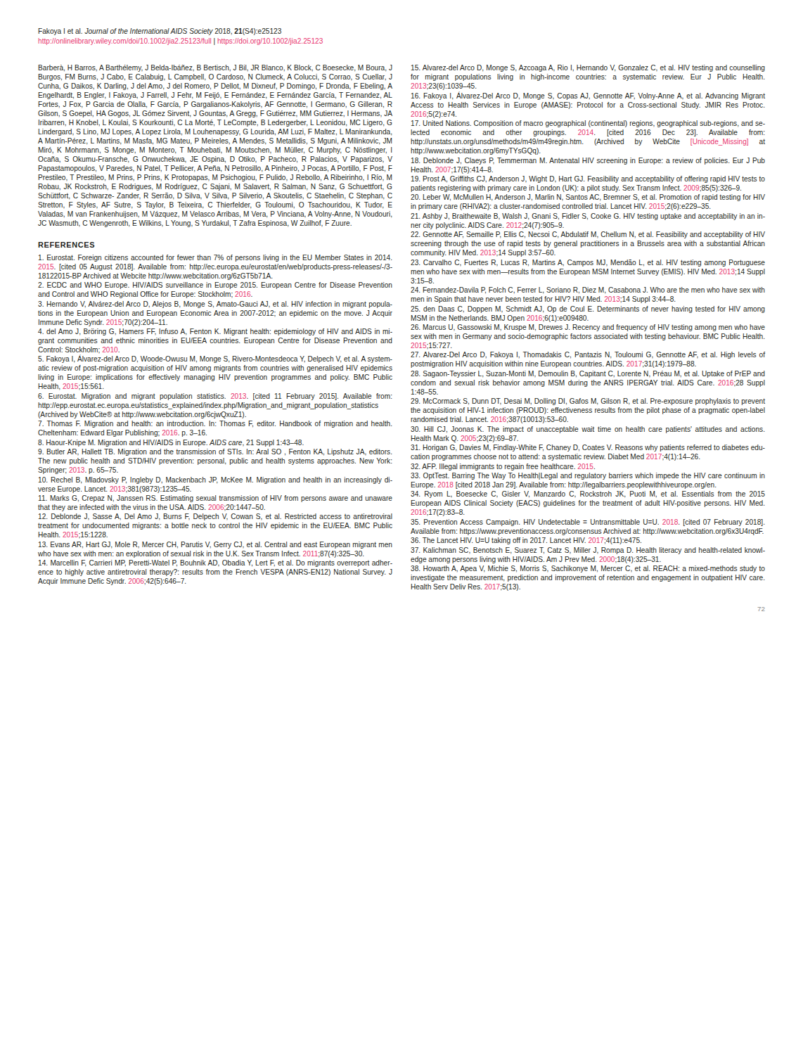Fakoya I et al. Journal of the International AIDS Society 2018, 21(S4):e25123
http://onlinelibrary.wiley.com/doi/10.1002/jia2.25123/full | https://doi.org/10.1002/jia2.25123
Barberà, H Barros, A Barthélemy, J Belda-Ibáñez, B Bertisch, J Bil, JR Blanco, K Block, C Boesecke, M Boura, J Burgos, FM Burns, J Cabo, E Calabuig, L Campbell, O Cardoso, N Clumeck, A Colucci, S Corrao, S Cuellar, J Cunha, G Daikos, K Darling, J del Amo, J del Romero, P Dellot, M Dixneuf, P Domingo, F Dronda, F Ebeling, A Engelhardt, B Engler, I Fakoya, J Farrell, J Fehr, M Feijó, E Fernández, E Fernández García, T Fernandez, AL Fortes, J Fox, P Garcia de Olalla, F García, P Gargalianos-Kakolyris, AF Gennotte, I Germano, G Gilleran, R Gilson, S Goepel, HA Gogos, JL Gómez Sirvent, J Gountas, A Gregg, F Gutiérrez, MM Gutierrez, I Hermans, JA Iribarren, H Knobel, L Koulai, S Kourkounti, C La Morté, T LeCompte, B Ledergerber, L Leonidou, MC Ligero, G Lindergard, S Lino, MJ Lopes, A Lopez Lirola, M Louhenapessy, G Lourida, AM Luzi, F Maltez, L Manirankunda, A Martín-Pérez, L Martins, M Masfa, MG Mateu, P Meireles, A Mendes, S Metallidis, S Mguni, A Milinkovic, JM Miró, K Mohrmann, S Monge, M Montero, T Mouhebati, M Moutschen, M Müller, C Murphy, C Nöstlinger, I Ocaña, S Okumu-Fransche, G Onwuchekwa, JE Ospina, D Otiko, P Pacheco, R Palacios, V Paparizos, V Papastamopoulos, V Paredes, N Patel, T Pellicer, A Peña, N Petrosillo, A Pinheiro, J Pocas, A Portillo, F Post, F Prestileo, T Prestileo, M Prins, P Prins, K Protopapas, M Psichogiou, F Pulido, J Rebollo, A Ribeirinho, I Río, M Robau, JK Rockstroh, E Rodrigues, M Rodríguez, C Sajani, M Salavert, R Salman, N Sanz, G Schuettfort, G Schüttfort, C Schwarze- Zander, R Serrão, D Silva, V Silva, P Silverio, A Skoutelis, C Staehelin, C Stephan, C Stretton, F Styles, AF Sutre, S Taylor, B Teixeira, C Thierfelder, G Touloumi, O Tsachouridou, K Tudor, E Valadas, M van Frankenhuijsen, M Vázquez, M Velasco Arribas, M Vera, P Vinciana, A Volny-Anne, N Voudouri, JC Wasmuth, C Wengenroth, E Wilkins, L Young, S Yurdakul, T Zafra Espinosa, W Zuilhof, F Zuure.
REFERENCES
Eurostat. Foreign citizens accounted for fewer than 7% of persons living in the EU Member States in 2014. 2015. [cited 05 August 2018]. Available from: http://ec.europa.eu/eurostat/en/web/products-press-releases/-/3-18122015-BP Archived at Webcite http://www.webcitation.org/6zGT5b71A.
ECDC and WHO Europe. HIV/AIDS surveillance in Europe 2015. European Centre for Disease Prevention and Control and WHO Regional Office for Europe: Stockholm; 2016.
Hernando V, Alvárez-del Arco D, Alejos B, Monge S, Amato-Gauci AJ, et al. HIV infection in migrant populations in the European Union and European Economic Area in 2007-2012; an epidemic on the move. J Acquir Immune Defic Syndr. 2015;70(2):204–11.
del Amo J, Bröring G, Hamers FF, Infuso A, Fenton K. Migrant health: epidemiology of HIV and AIDS in migrant communities and ethnic minorities in EU/EEA countries. European Centre for Disease Prevention and Control: Stockholm; 2010.
Fakoya I, Álvarez-del Arco D, Woode-Owusu M, Monge S, Rivero-Montesdeoca Y, Delpech V, et al. A systematic review of post-migration acquisition of HIV among migrants from countries with generalised HIV epidemics living in Europe: implications for effectively managing HIV prevention programmes and policy. BMC Public Health, 2015;15:561.
Eurostat. Migration and migrant population statistics. 2013. [cited 11 February 2015]. Available from: http://epp.eurostat.ec.europa.eu/statistics_explained/index.php/Migration_and_migrant_population_statistics (Archived by WebCite® at http://www.webcitation.org/6cjwQxuZ1).
Thomas F. Migration and health: an introduction. In: Thomas F, editor. Handbook of migration and health. Cheltenham: Edward Elgar Publishing; 2016. p. 3–16.
Haour-Knipe M. Migration and HIV/AIDS in Europe. AIDS care, 21 Suppl 1:43–48.
Butler AR, Hallett TB. Migration and the transmission of STIs. In: Aral SO , Fenton KA, Lipshutz JA, editors. The new public health and STD/HIV prevention: personal, public and health systems approaches. New York: Springer; 2013. p. 65–75.
Rechel B, Mladovsky P, Ingleby D, Mackenbach JP, McKee M. Migration and health in an increasingly diverse Europe. Lancet. 2013;381(9873):1235–45.
Marks G, Crepaz N, Janssen RS. Estimating sexual transmission of HIV from persons aware and unaware that they are infected with the virus in the USA. AIDS. 2006;20:1447–50.
Deblonde J, Sasse A, Del Amo J, Burns F, Delpech V, Cowan S, et al. Restricted access to antiretroviral treatment for undocumented migrants: a bottle neck to control the HIV epidemic in the EU/EEA. BMC Public Health. 2015;15:1228.
Evans AR, Hart GJ, Mole R, Mercer CH, Parutis V, Gerry CJ, et al. Central and east European migrant men who have sex with men: an exploration of sexual risk in the U.K. Sex Transm Infect. 2011;87(4):325–30.
Marcellin F, Carrieri MP, Peretti-Watel P, Bouhnik AD, Obadia Y, Lert F, et al. Do migrants overreport adherence to highly active antiretroviral therapy?: results from the French VESPA (ANRS-EN12) National Survey. J Acquir Immune Defic Syndr. 2006;42(5):646–7.
Alvarez-del Arco D, Monge S, Azcoaga A, Rio I, Hernando V, Gonzalez C, et al. HIV testing and counselling for migrant populations living in high-income countries: a systematic review. Eur J Public Health. 2013;23(6):1039–45.
Fakoya I, Álvarez-Del Arco D, Monge S, Copas AJ, Gennotte AF, Volny-Anne A, et al. Advancing Migrant Access to Health Services in Europe (AMASE): Protocol for a Cross-sectional Study. JMIR Res Protoc. 2016;5(2):e74.
United Nations. Composition of macro geographical (continental) regions, geographical sub-regions, and selected economic and other groupings. 2014. [cited 2016 Dec 23]. Available from: http://unstats.un.org/unsd/methods/m49/m49regin.htm. (Archived by WebCite [Unicode_Missing] at http://www.webcitation.org/6myTYsGQq).
Deblonde J, Claeys P, Temmerman M. Antenatal HIV screening in Europe: a review of policies. Eur J Pub Health. 2007;17(5):414–8.
Prost A, Griffiths CJ, Anderson J, Wight D, Hart GJ. Feasibility and acceptability of offering rapid HIV tests to patients registering with primary care in London (UK): a pilot study. Sex Transm Infect. 2009;85(5):326–9.
Leber W, McMullen H, Anderson J, Marlin N, Santos AC, Bremner S, et al. Promotion of rapid testing for HIV in primary care (RHIVA2): a cluster-randomised controlled trial. Lancet HIV. 2015;2(6):e229–35.
Ashby J, Braithewaite B, Walsh J, Gnani S, Fidler S, Cooke G. HIV testing uptake and acceptability in an inner city polyclinic. AIDS Care. 2012;24(7):905–9.
Gennotte AF, Semaille P, Ellis C, Necsoi C, Abdulatif M, Chellum N, et al. Feasibility and acceptability of HIV screening through the use of rapid tests by general practitioners in a Brussels area with a substantial African community. HIV Med. 2013;14 Suppl 3:57–60.
Carvalho C, Fuertes R, Lucas R, Martins A, Campos MJ, Mendão L, et al. HIV testing among Portuguese men who have sex with men—results from the European MSM Internet Survey (EMIS). HIV Med. 2013;14 Suppl 3:15–8.
Fernandez-Davila P, Folch C, Ferrer L, Soriano R, Diez M, Casabona J. Who are the men who have sex with men in Spain that have never been tested for HIV? HIV Med. 2013;14 Suppl 3:44–8.
den Daas C, Doppen M, Schmidt AJ, Op de Coul E. Determinants of never having tested for HIV among MSM in the Netherlands. BMJ Open 2016;6(1):e009480.
Marcus U, Gassowski M, Kruspe M, Drewes J. Recency and frequency of HIV testing among men who have sex with men in Germany and socio-demographic factors associated with testing behaviour. BMC Public Health. 2015;15:727.
Alvarez-Del Arco D, Fakoya I, Thomadakis C, Pantazis N, Touloumi G, Gennotte AF, et al. High levels of postmigration HIV acquisition within nine European countries. AIDS. 2017;31(14):1979–88.
Sagaon-Teyssier L, Suzan-Monti M, Demoulin B, Capitant C, Lorente N, Préau M, et al. Uptake of PrEP and condom and sexual risk behavior among MSM during the ANRS IPERGAY trial. AIDS Care. 2016;28 Suppl 1:48–55.
McCormack S, Dunn DT, Desai M, Dolling DI, Gafos M, Gilson R, et al. Pre-exposure prophylaxis to prevent the acquisition of HIV-1 infection (PROUD): effectiveness results from the pilot phase of a pragmatic open-label randomised trial. Lancet. 2016;387(10013):53–60.
Hill CJ, Joonas K. The impact of unacceptable wait time on health care patients' attitudes and actions. Health Mark Q. 2005;23(2):69–87.
Horigan G, Davies M, Findlay-White F, Chaney D, Coates V. Reasons why patients referred to diabetes education programmes choose not to attend: a systematic review. Diabet Med 2017;4(1):14–26.
AFP. Illegal immigrants to regain free healthcare. 2015.
OptTest. Barring The Way To Health|Legal and regulatory barriers which impede the HIV care continuum in Europe. 2018 [cited 2018 Jan 29]. Available from: http://legalbarriers.peoplewithhiveurope.org/en.
Ryom L, Boesecke C, Gisler V, Manzardo C, Rockstroh JK, Puoti M, et al. Essentials from the 2015 European AIDS Clinical Society (EACS) guidelines for the treatment of adult HIV-positive persons. HIV Med. 2016;17(2):83–8.
Prevention Access Campaign. HIV Undetectable = Untransmittable U=U. 2018. [cited 07 February 2018]. Available from: https://www.preventionaccess.org/consensus Archived at: http://www.webcitation.org/6x3U4rqdF.
The Lancet HIV. U=U taking off in 2017. Lancet HIV. 2017;4(11):e475.
Kalichman SC, Benotsch E, Suarez T, Catz S, Miller J, Rompa D. Health literacy and health-related knowledge among persons living with HIV/AIDS. Am J Prev Med. 2000;18(4):325–31.
Howarth A, Apea V, Michie S, Morris S, Sachikonye M, Mercer C, et al. REACH: a mixed-methods study to investigate the measurement, prediction and improvement of retention and engagement in outpatient HIV care. Health Serv Deliv Res. 2017;5(13).
72